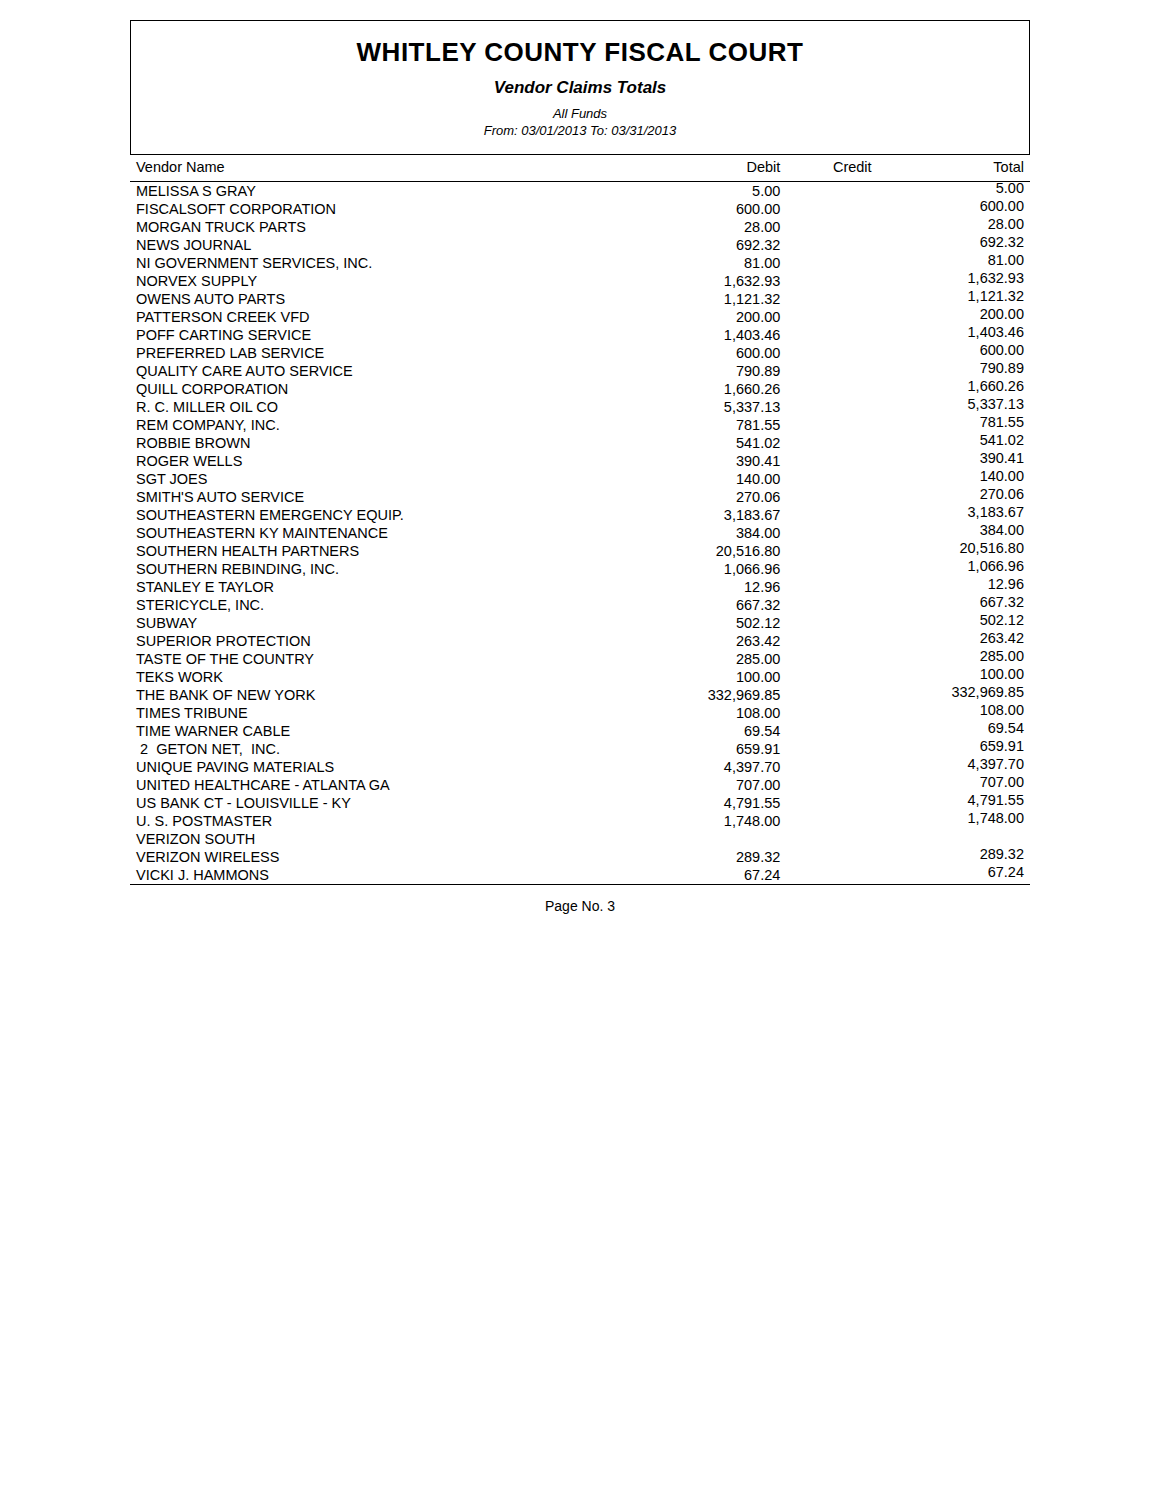WHITLEY COUNTY FISCAL COURT
Vendor Claims Totals
All Funds
From: 03/01/2013 To: 03/31/2013
| Vendor Name | Debit | Credit | Total |
| --- | --- | --- | --- |
| MELISSA S GRAY | 5.00 | | 5.00 |
| FISCALSOFT CORPORATION | 600.00 | | 600.00 |
| MORGAN TRUCK PARTS | 28.00 | | 28.00 |
| NEWS JOURNAL | 692.32 | | 692.32 |
| NI GOVERNMENT SERVICES, INC. | 81.00 | | 81.00 |
| NORVEX SUPPLY | 1,632.93 | | 1,632.93 |
| OWENS AUTO PARTS | 1,121.32 | | 1,121.32 |
| PATTERSON CREEK VFD | 200.00 | | 200.00 |
| POFF CARTING SERVICE | 1,403.46 | | 1,403.46 |
| PREFERRED LAB SERVICE | 600.00 | | 600.00 |
| QUALITY CARE AUTO SERVICE | 790.89 | | 790.89 |
| QUILL CORPORATION | 1,660.26 | | 1,660.26 |
| R. C. MILLER OIL CO | 5,337.13 | | 5,337.13 |
| REM COMPANY, INC. | 781.55 | | 781.55 |
| ROBBIE BROWN | 541.02 | | 541.02 |
| ROGER WELLS | 390.41 | | 390.41 |
| SGT JOES | 140.00 | | 140.00 |
| SMITH'S AUTO SERVICE | 270.06 | | 270.06 |
| SOUTHEASTERN EMERGENCY EQUIP. | 3,183.67 | | 3,183.67 |
| SOUTHEASTERN KY MAINTENANCE | 384.00 | | 384.00 |
| SOUTHERN HEALTH PARTNERS | 20,516.80 | | 20,516.80 |
| SOUTHERN REBINDING, INC. | 1,066.96 | | 1,066.96 |
| STANLEY E TAYLOR | 12.96 | | 12.96 |
| STERICYCLE, INC. | 667.32 | | 667.32 |
| SUBWAY | 502.12 | | 502.12 |
| SUPERIOR PROTECTION | 263.42 | | 263.42 |
| TASTE OF THE COUNTRY | 285.00 | | 285.00 |
| TEKS WORK | 100.00 | | 100.00 |
| THE BANK OF NEW YORK | 332,969.85 | | 332,969.85 |
| TIMES TRIBUNE | 108.00 | | 108.00 |
| TIME WARNER CABLE | 69.54 | | 69.54 |
| 2 GETON NET, INC. | 659.91 | | 659.91 |
| UNIQUE PAVING MATERIALS | 4,397.70 | | 4,397.70 |
| UNITED HEALTHCARE - ATLANTA GA | 707.00 | | 707.00 |
| US BANK CT - LOUISVILLE - KY | 4,791.55 | | 4,791.55 |
| U. S. POSTMASTER | 1,748.00 | | 1,748.00 |
| VERIZON SOUTH | | | |
| VERIZON WIRELESS | 289.32 | | 289.32 |
| VICKI J. HAMMONS | 67.24 | | 67.24 |
Page No. 3